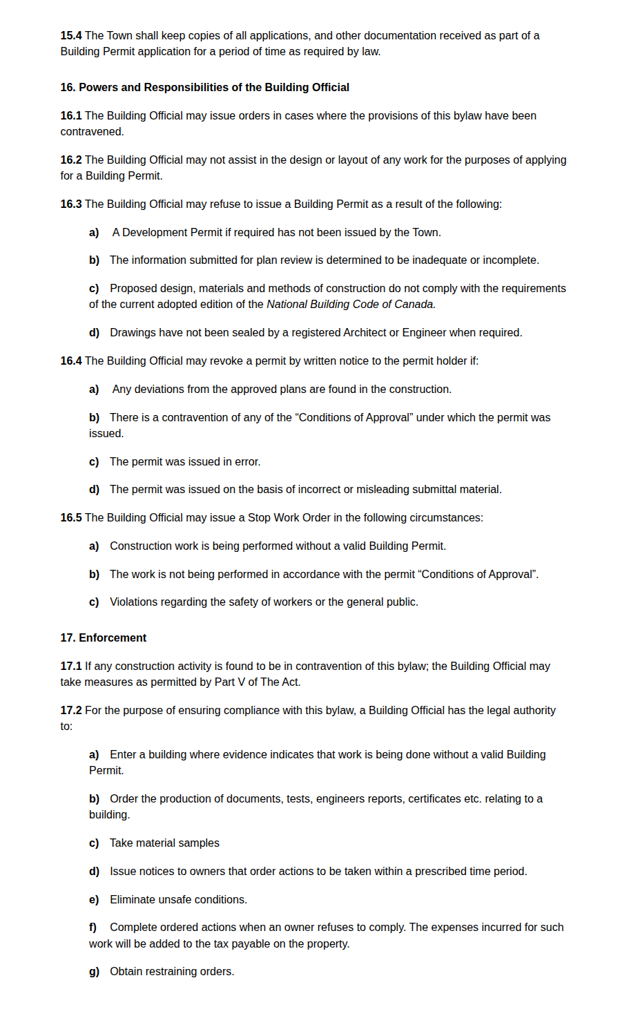15.4 The Town shall keep copies of all applications, and other documentation received as part of a Building Permit application for a period of time as required by law.
16. Powers and Responsibilities of the Building Official
16.1 The Building Official may issue orders in cases where the provisions of this bylaw have been contravened.
16.2 The Building Official may not assist in the design or layout of any work for the purposes of applying for a Building Permit.
16.3 The Building Official may refuse to issue a Building Permit as a result of the following:
a) A Development Permit if required has not been issued by the Town.
b) The information submitted for plan review is determined to be inadequate or incomplete.
c) Proposed design, materials and methods of construction do not comply with the requirements of the current adopted edition of the National Building Code of Canada.
d) Drawings have not been sealed by a registered Architect or Engineer when required.
16.4 The Building Official may revoke a permit by written notice to the permit holder if:
a) Any deviations from the approved plans are found in the construction.
b) There is a contravention of any of the “Conditions of Approval” under which the permit was issued.
c) The permit was issued in error.
d) The permit was issued on the basis of incorrect or misleading submittal material.
16.5 The Building Official may issue a Stop Work Order in the following circumstances:
a) Construction work is being performed without a valid Building Permit.
b) The work is not being performed in accordance with the permit “Conditions of Approval”.
c) Violations regarding the safety of workers or the general public.
17. Enforcement
17.1 If any construction activity is found to be in contravention of this bylaw; the Building Official may take measures as permitted by Part V of The Act.
17.2 For the purpose of ensuring compliance with this bylaw, a Building Official has the legal authority to:
a) Enter a building where evidence indicates that work is being done without a valid Building Permit.
b) Order the production of documents, tests, engineers reports, certificates etc. relating to a building.
c) Take material samples
d) Issue notices to owners that order actions to be taken within a prescribed time period.
e) Eliminate unsafe conditions.
f) Complete ordered actions when an owner refuses to comply. The expenses incurred for such work will be added to the tax payable on the property.
g) Obtain restraining orders.